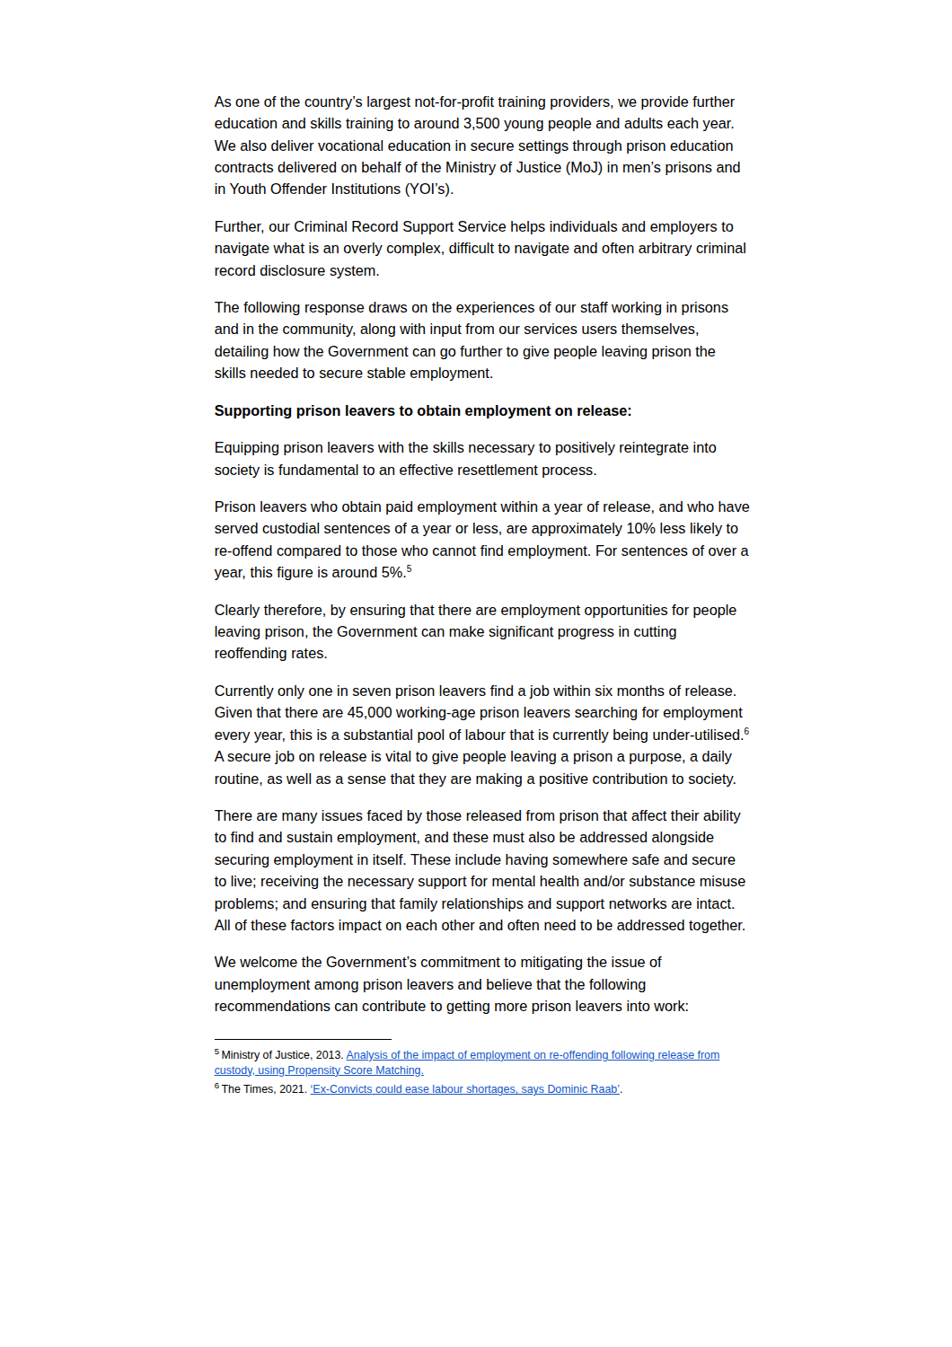As one of the country’s largest not-for-profit training providers, we provide further education and skills training to around 3,500 young people and adults each year. We also deliver vocational education in secure settings through prison education contracts delivered on behalf of the Ministry of Justice (MoJ) in men’s prisons and in Youth Offender Institutions (YOI’s).
Further, our Criminal Record Support Service helps individuals and employers to navigate what is an overly complex, difficult to navigate and often arbitrary criminal record disclosure system.
The following response draws on the experiences of our staff working in prisons and in the community, along with input from our services users themselves, detailing how the Government can go further to give people leaving prison the skills needed to secure stable employment.
Supporting prison leavers to obtain employment on release:
Equipping prison leavers with the skills necessary to positively reintegrate into society is fundamental to an effective resettlement process.
Prison leavers who obtain paid employment within a year of release, and who have served custodial sentences of a year or less, are approximately 10% less likely to re-offend compared to those who cannot find employment. For sentences of over a year, this figure is around 5%.5
Clearly therefore, by ensuring that there are employment opportunities for people leaving prison, the Government can make significant progress in cutting reoffending rates.
Currently only one in seven prison leavers find a job within six months of release. Given that there are 45,000 working-age prison leavers searching for employment every year, this is a substantial pool of labour that is currently being under-utilised.6 A secure job on release is vital to give people leaving a prison a purpose, a daily routine, as well as a sense that they are making a positive contribution to society.
There are many issues faced by those released from prison that affect their ability to find and sustain employment, and these must also be addressed alongside securing employment in itself. These include having somewhere safe and secure to live; receiving the necessary support for mental health and/or substance misuse problems; and ensuring that family relationships and support networks are intact. All of these factors impact on each other and often need to be addressed together.
We welcome the Government’s commitment to mitigating the issue of unemployment among prison leavers and believe that the following recommendations can contribute to getting more prison leavers into work:
5 Ministry of Justice, 2013. Analysis of the impact of employment on re-offending following release from custody, using Propensity Score Matching.
6 The Times, 2021. ‘Ex-Convicts could ease labour shortages, says Dominic Raab’.